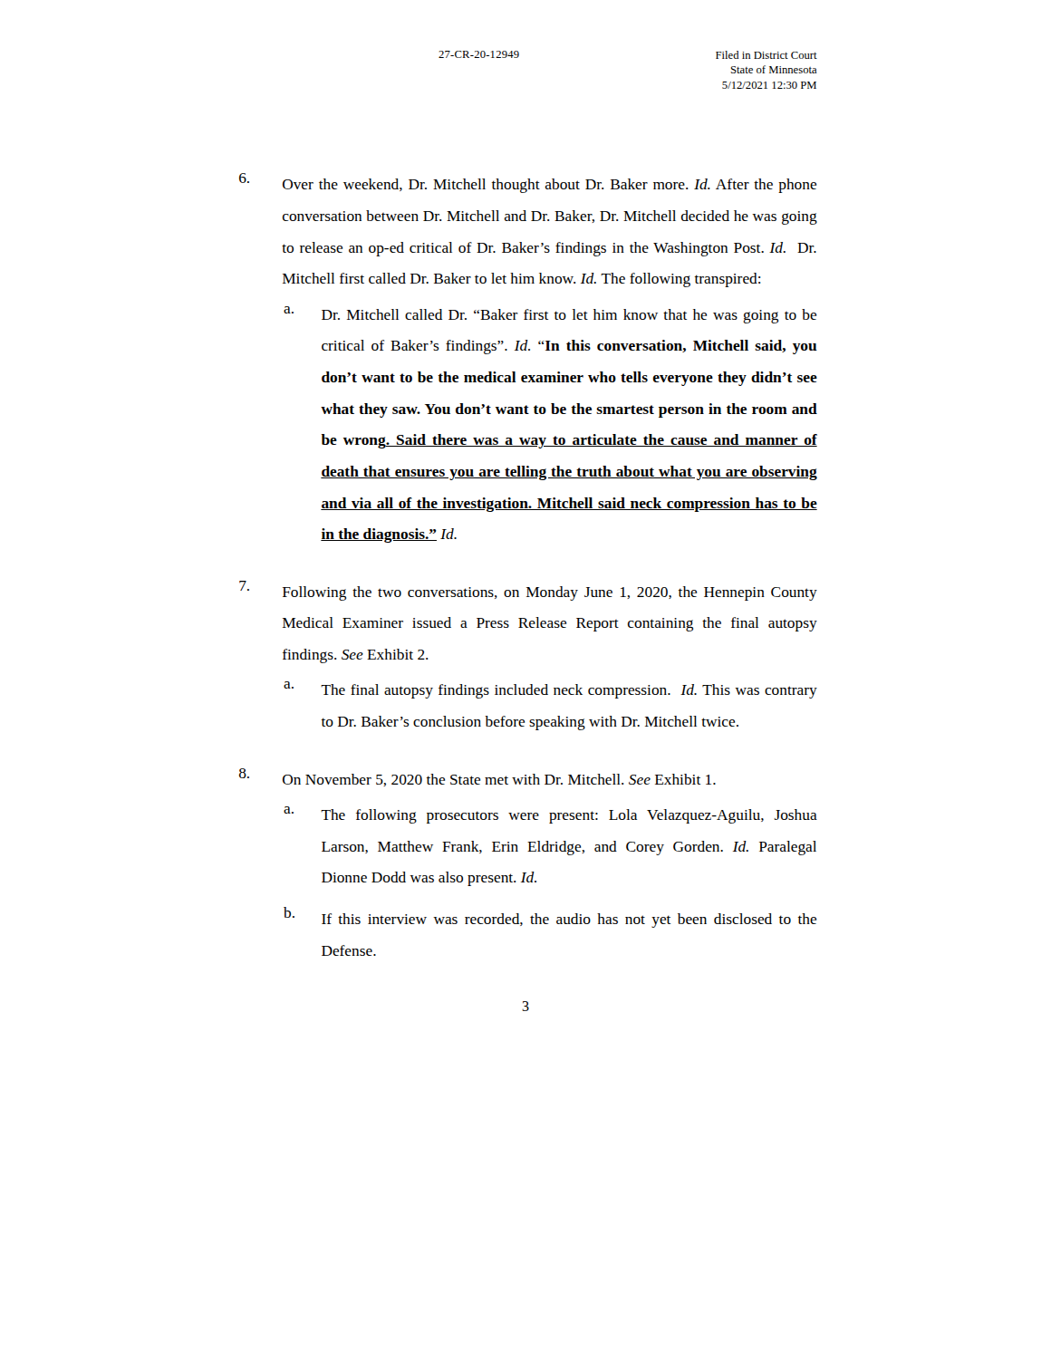27-CR-20-12949
Filed in District Court
State of Minnesota
5/12/2021 12:30 PM
6.
Over the weekend, Dr. Mitchell thought about Dr. Baker more. Id. After the phone conversation between Dr. Mitchell and Dr. Baker, Dr. Mitchell decided he was going to release an op-ed critical of Dr. Baker’s findings in the Washington Post. Id. Dr. Mitchell first called Dr. Baker to let him know. Id. The following transpired:
a.
Dr. Mitchell called Dr. “Baker first to let him know that he was going to be critical of Baker’s findings”. Id. “In this conversation, Mitchell said, you don’t want to be the medical examiner who tells everyone they didn’t see what they saw. You don’t want to be the smartest person in the room and be wrong. Said there was a way to articulate the cause and manner of death that ensures you are telling the truth about what you are observing and via all of the investigation. Mitchell said neck compression has to be in the diagnosis.” Id.
7.
Following the two conversations, on Monday June 1, 2020, the Hennepin County Medical Examiner issued a Press Release Report containing the final autopsy findings. See Exhibit 2.
a.
The final autopsy findings included neck compression. Id. This was contrary to Dr. Baker’s conclusion before speaking with Dr. Mitchell twice.
8.
On November 5, 2020 the State met with Dr. Mitchell. See Exhibit 1.
a.
The following prosecutors were present: Lola Velazquez-Aguilu, Joshua Larson, Matthew Frank, Erin Eldridge, and Corey Gorden. Id. Paralegal Dionne Dodd was also present. Id.
b.
If this interview was recorded, the audio has not yet been disclosed to the Defense.
3